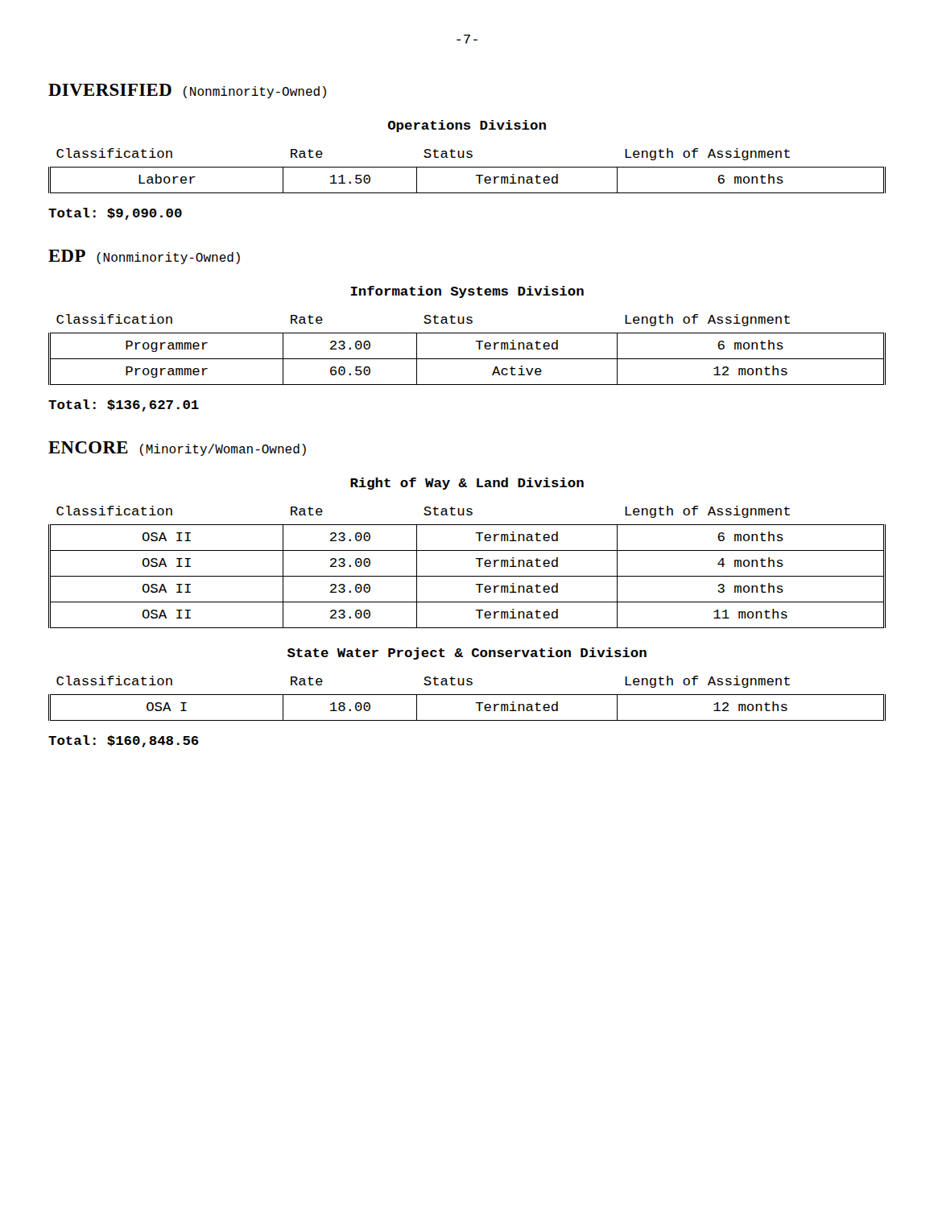-7-
DIVERSIFIED (Nonminority-Owned)
Operations Division
| Classification | Rate | Status | Length of Assignment |
| --- | --- | --- | --- |
| Laborer | 11.50 | Terminated | 6 months |
Total: $9,090.00
EDP (Nonminority-Owned)
Information Systems Division
| Classification | Rate | Status | Length of Assignment |
| --- | --- | --- | --- |
| Programmer | 23.00 | Terminated | 6 months |
| Programmer | 60.50 | Active | 12 months |
Total: $136,627.01
ENCORE (Minority/Woman-Owned)
Right of Way & Land Division
| Classification | Rate | Status | Length of Assignment |
| --- | --- | --- | --- |
| OSA II | 23.00 | Terminated | 6 months |
| OSA II | 23.00 | Terminated | 4 months |
| OSA II | 23.00 | Terminated | 3 months |
| OSA II | 23.00 | Terminated | 11 months |
State Water Project & Conservation Division
| Classification | Rate | Status | Length of Assignment |
| --- | --- | --- | --- |
| OSA I | 18.00 | Terminated | 12 months |
Total: $160,848.56